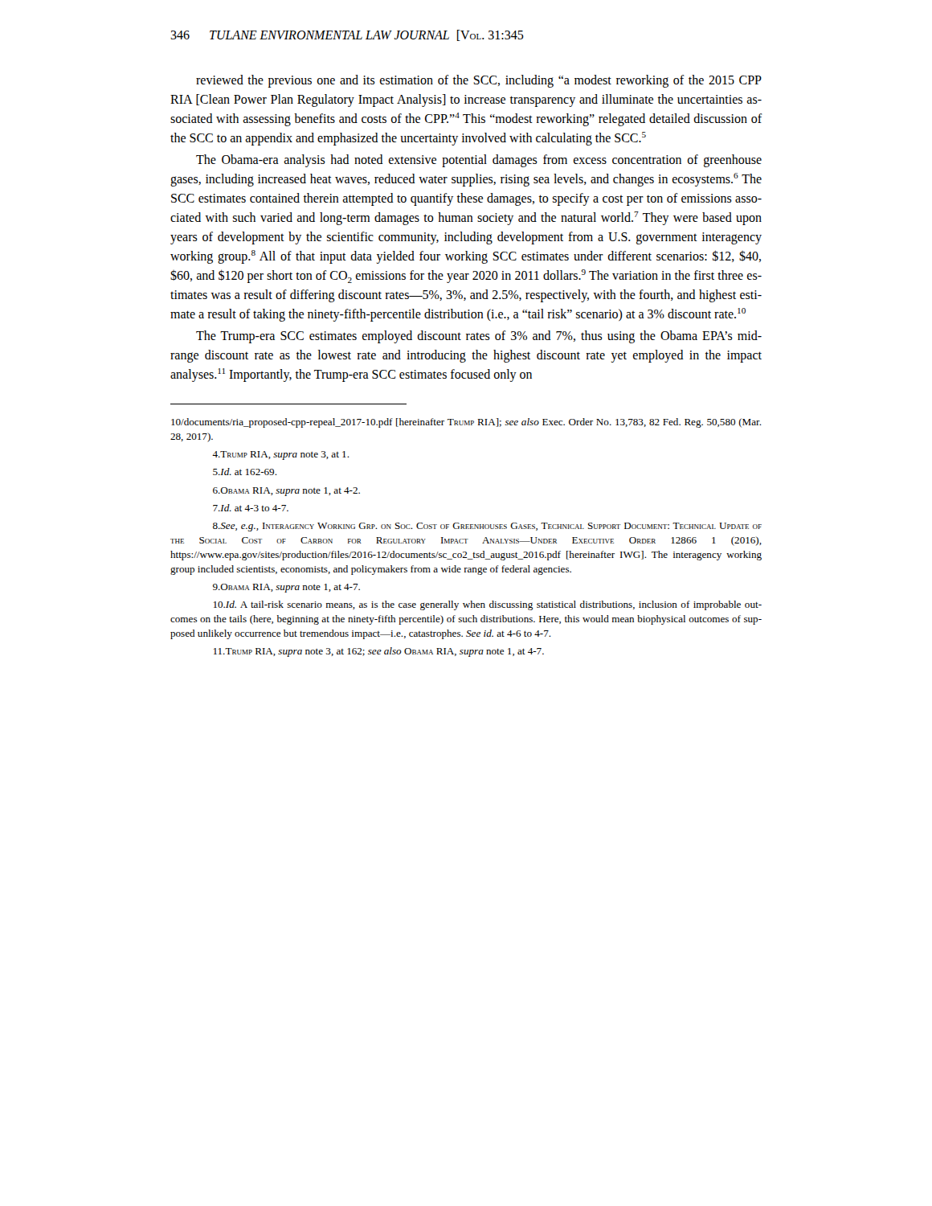346 TULANE ENVIRONMENTAL LAW JOURNAL [Vol. 31:345
reviewed the previous one and its estimation of the SCC, including “a modest reworking of the 2015 CPP RIA [Clean Power Plan Regulatory Impact Analysis] to increase transparency and illuminate the uncertainties associated with assessing benefits and costs of the CPP.”4 This “modest reworking” relegated detailed discussion of the SCC to an appendix and emphasized the uncertainty involved with calculating the SCC.5
The Obama-era analysis had noted extensive potential damages from excess concentration of greenhouse gases, including increased heat waves, reduced water supplies, rising sea levels, and changes in ecosystems.6 The SCC estimates contained therein attempted to quantify these damages, to specify a cost per ton of emissions associated with such varied and long-term damages to human society and the natural world.7 They were based upon years of development by the scientific community, including development from a U.S. government interagency working group.8 All of that input data yielded four working SCC estimates under different scenarios: $12, $40, $60, and $120 per short ton of CO2 emissions for the year 2020 in 2011 dollars.9 The variation in the first three estimates was a result of differing discount rates—5%, 3%, and 2.5%, respectively, with the fourth, and highest estimate a result of taking the ninety-fifth-percentile distribution (i.e., a “tail risk” scenario) at a 3% discount rate.10
The Trump-era SCC estimates employed discount rates of 3% and 7%, thus using the Obama EPA’s mid-range discount rate as the lowest rate and introducing the highest discount rate yet employed in the impact analyses.11 Importantly, the Trump-era SCC estimates focused only on
10/documents/ria_proposed-cpp-repeal_2017-10.pdf [hereinafter Trump RIA]; see also Exec. Order No. 13,783, 82 Fed. Reg. 50,580 (Mar. 28, 2017).
4. Trump RIA, supra note 3, at 1.
5. Id. at 162-69.
6. Obama RIA, supra note 1, at 4-2.
7. Id. at 4-3 to 4-7.
8. See, e.g., Interagency Working Grp. on Soc. Cost of Greenhouses Gases, Technical Support Document: Technical Update of the Social Cost of Carbon for Regulatory Impact Analysis—Under Executive Order 12866 1 (2016), https://www.epa.gov/sites/production/files/2016-12/documents/sc_co2_tsd_august_2016.pdf [hereinafter IWG]. The interagency working group included scientists, economists, and policymakers from a wide range of federal agencies.
9. Obama RIA, supra note 1, at 4-7.
10. Id. A tail-risk scenario means, as is the case generally when discussing statistical distributions, inclusion of improbable outcomes on the tails (here, beginning at the ninety-fifth percentile) of such distributions. Here, this would mean biophysical outcomes of supposed unlikely occurrence but tremendous impact—i.e., catastrophes. See id. at 4-6 to 4-7.
11. Trump RIA, supra note 3, at 162; see also Obama RIA, supra note 1, at 4-7.